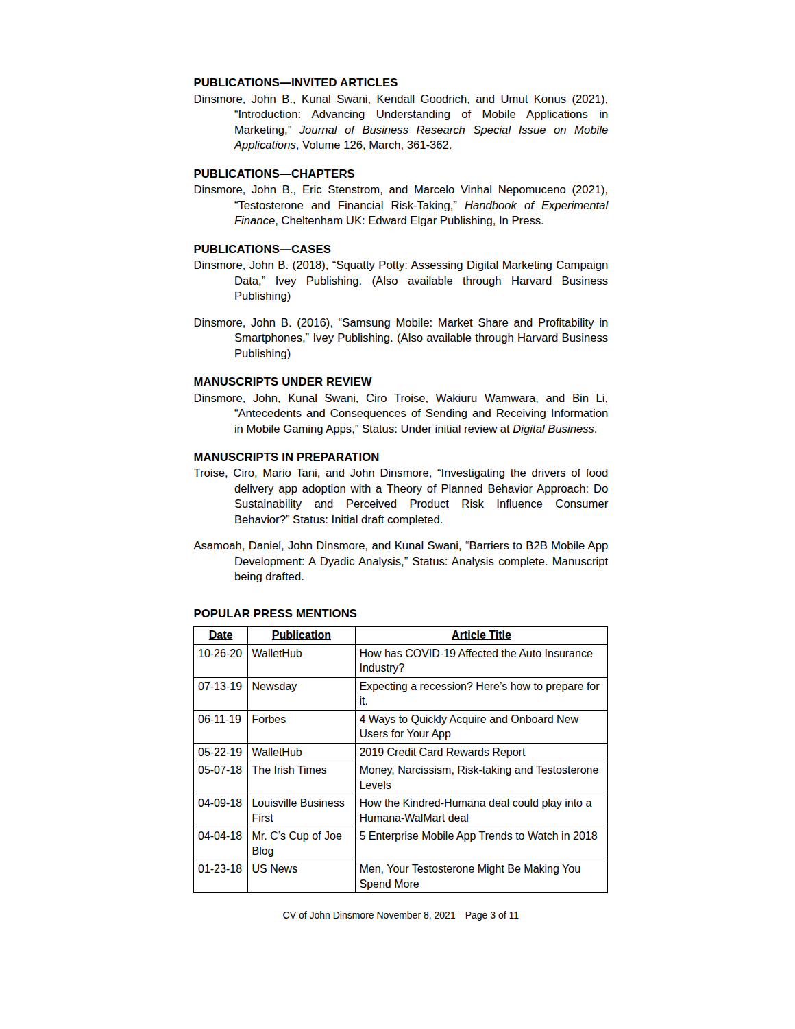PUBLICATIONS—INVITED ARTICLES
Dinsmore, John B., Kunal Swani, Kendall Goodrich, and Umut Konus (2021), “Introduction: Advancing Understanding of Mobile Applications in Marketing,” Journal of Business Research Special Issue on Mobile Applications, Volume 126, March, 361-362.
PUBLICATIONS—CHAPTERS
Dinsmore, John B., Eric Stenstrom, and Marcelo Vinhal Nepomuceno (2021), “Testosterone and Financial Risk-Taking,” Handbook of Experimental Finance, Cheltenham UK: Edward Elgar Publishing, In Press.
PUBLICATIONS—CASES
Dinsmore, John B. (2018), “Squatty Potty: Assessing Digital Marketing Campaign Data,” Ivey Publishing. (Also available through Harvard Business Publishing)
Dinsmore, John B. (2016), “Samsung Mobile: Market Share and Profitability in Smartphones,” Ivey Publishing. (Also available through Harvard Business Publishing)
MANUSCRIPTS UNDER REVIEW
Dinsmore, John, Kunal Swani, Ciro Troise, Wakiuru Wamwara, and Bin Li, “Antecedents and Consequences of Sending and Receiving Information in Mobile Gaming Apps,” Status: Under initial review at Digital Business.
MANUSCRIPTS IN PREPARATION
Troise, Ciro, Mario Tani, and John Dinsmore, “Investigating the drivers of food delivery app adoption with a Theory of Planned Behavior Approach: Do Sustainability and Perceived Product Risk Influence Consumer Behavior?” Status: Initial draft completed.
Asamoah, Daniel, John Dinsmore, and Kunal Swani, “Barriers to B2B Mobile App Development: A Dyadic Analysis,” Status: Analysis complete. Manuscript being drafted.
POPULAR PRESS MENTIONS
| Date | Publication | Article Title |
| --- | --- | --- |
| 10-26-20 | WalletHub | How has COVID-19 Affected the Auto Insurance Industry? |
| 07-13-19 | Newsday | Expecting a recession? Here’s how to prepare for it. |
| 06-11-19 | Forbes | 4 Ways to Quickly Acquire and Onboard New Users for Your App |
| 05-22-19 | WalletHub | 2019 Credit Card Rewards Report |
| 05-07-18 | The Irish Times | Money, Narcissism, Risk-taking and Testosterone Levels |
| 04-09-18 | Louisville Business First | How the Kindred-Humana deal could play into a Humana-WalMart deal |
| 04-04-18 | Mr. C’s Cup of Joe Blog | 5 Enterprise Mobile App Trends to Watch in 2018 |
| 01-23-18 | US News | Men, Your Testosterone Might Be Making You Spend More |
CV of John Dinsmore November 8, 2021—Page 3 of 11